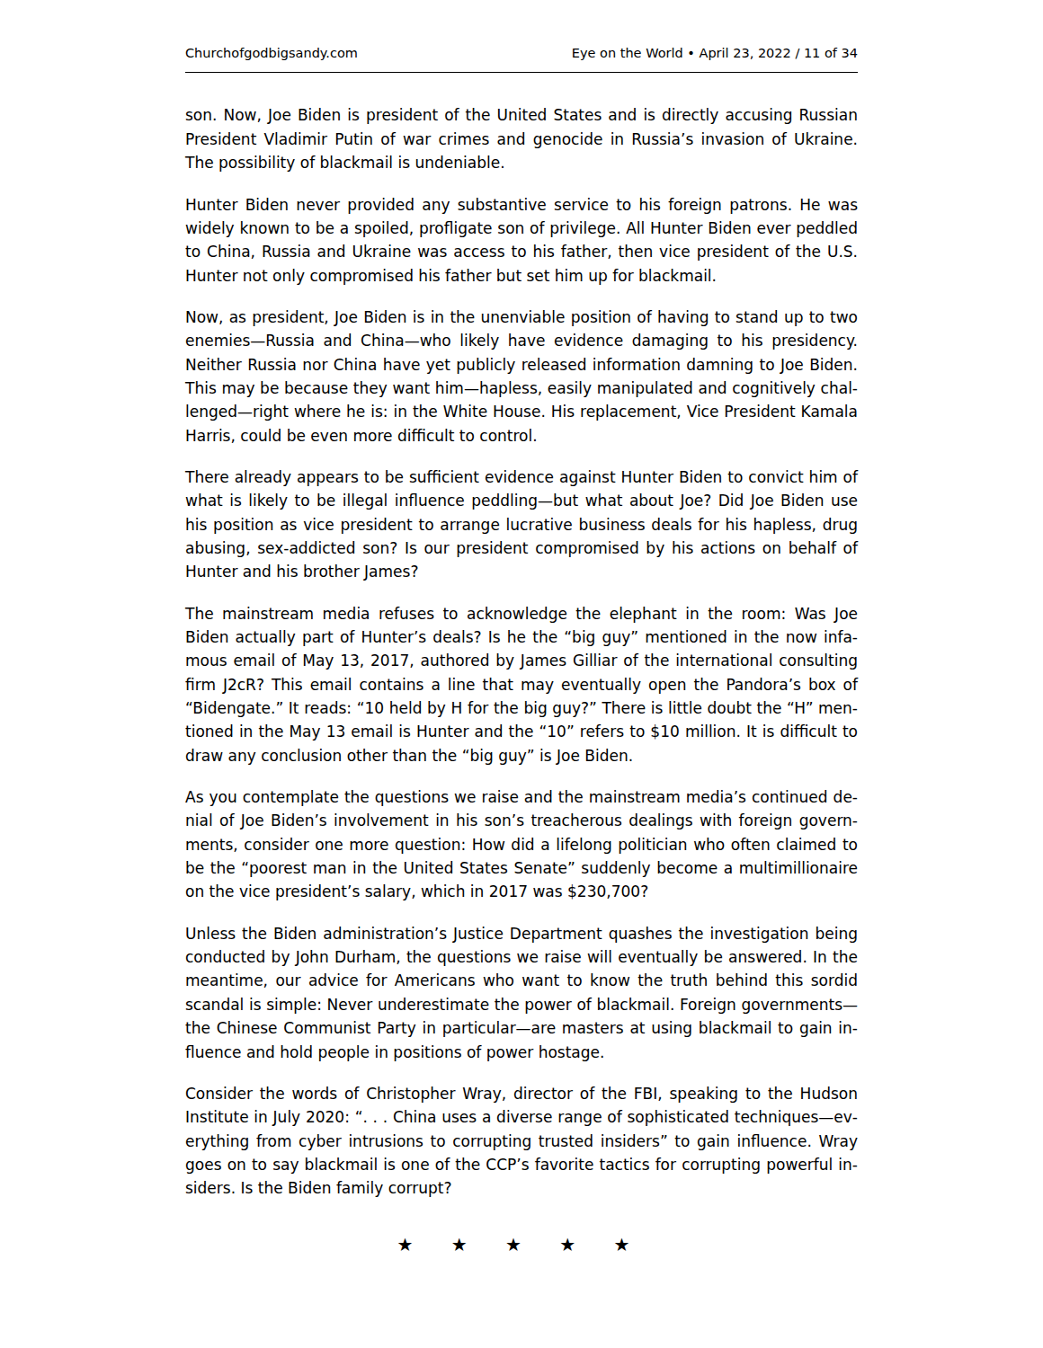Churchofgodbigsandy.com
Eye on the World • April 23, 2022 / 11 of 34
son. Now, Joe Biden is president of the United States and is directly accusing Russian President Vladimir Putin of war crimes and genocide in Russia’s invasion of Ukraine. The possibility of blackmail is undeniable.
Hunter Biden never provided any substantive service to his foreign patrons. He was widely known to be a spoiled, profligate son of privilege. All Hunter Biden ever peddled to China, Russia and Ukraine was access to his father, then vice president of the U.S. Hunter not only compromised his father but set him up for blackmail.
Now, as president, Joe Biden is in the unenviable position of having to stand up to two enemies—Russia and China—who likely have evidence damaging to his presidency. Neither Russia nor China have yet publicly released information damning to Joe Biden. This may be because they want him—hapless, easily manipulated and cognitively challenged—right where he is: in the White House. His replacement, Vice President Kamala Harris, could be even more difficult to control.
There already appears to be sufficient evidence against Hunter Biden to convict him of what is likely to be illegal influence peddling—but what about Joe? Did Joe Biden use his position as vice president to arrange lucrative business deals for his hapless, drug abusing, sex-addicted son? Is our president compromised by his actions on behalf of Hunter and his brother James?
The mainstream media refuses to acknowledge the elephant in the room: Was Joe Biden actually part of Hunter’s deals? Is he the “big guy” mentioned in the now infamous email of May 13, 2017, authored by James Gilliar of the international consulting firm J2cR? This email contains a line that may eventually open the Pandora’s box of “Bidengate.” It reads: “10 held by H for the big guy?” There is little doubt the “H” mentioned in the May 13 email is Hunter and the “10” refers to $10 million. It is difficult to draw any conclusion other than the “big guy” is Joe Biden.
As you contemplate the questions we raise and the mainstream media’s continued denial of Joe Biden’s involvement in his son’s treacherous dealings with foreign governments, consider one more question: How did a lifelong politician who often claimed to be the “poorest man in the United States Senate” suddenly become a multimillionaire on the vice president’s salary, which in 2017 was $230,700?
Unless the Biden administration’s Justice Department quashes the investigation being conducted by John Durham, the questions we raise will eventually be answered. In the meantime, our advice for Americans who want to know the truth behind this sordid scandal is simple: Never underestimate the power of blackmail. Foreign governments—the Chinese Communist Party in particular—are masters at using blackmail to gain influence and hold people in positions of power hostage.
Consider the words of Christopher Wray, director of the FBI, speaking to the Hudson Institute in July 2020: “. . . China uses a diverse range of sophisticated techniques—everything from cyber intrusions to corrupting trusted insiders” to gain influence. Wray goes on to say blackmail is one of the CCP’s favorite tactics for corrupting powerful insiders. Is the Biden family corrupt?
★ ★ ★ ★ ★